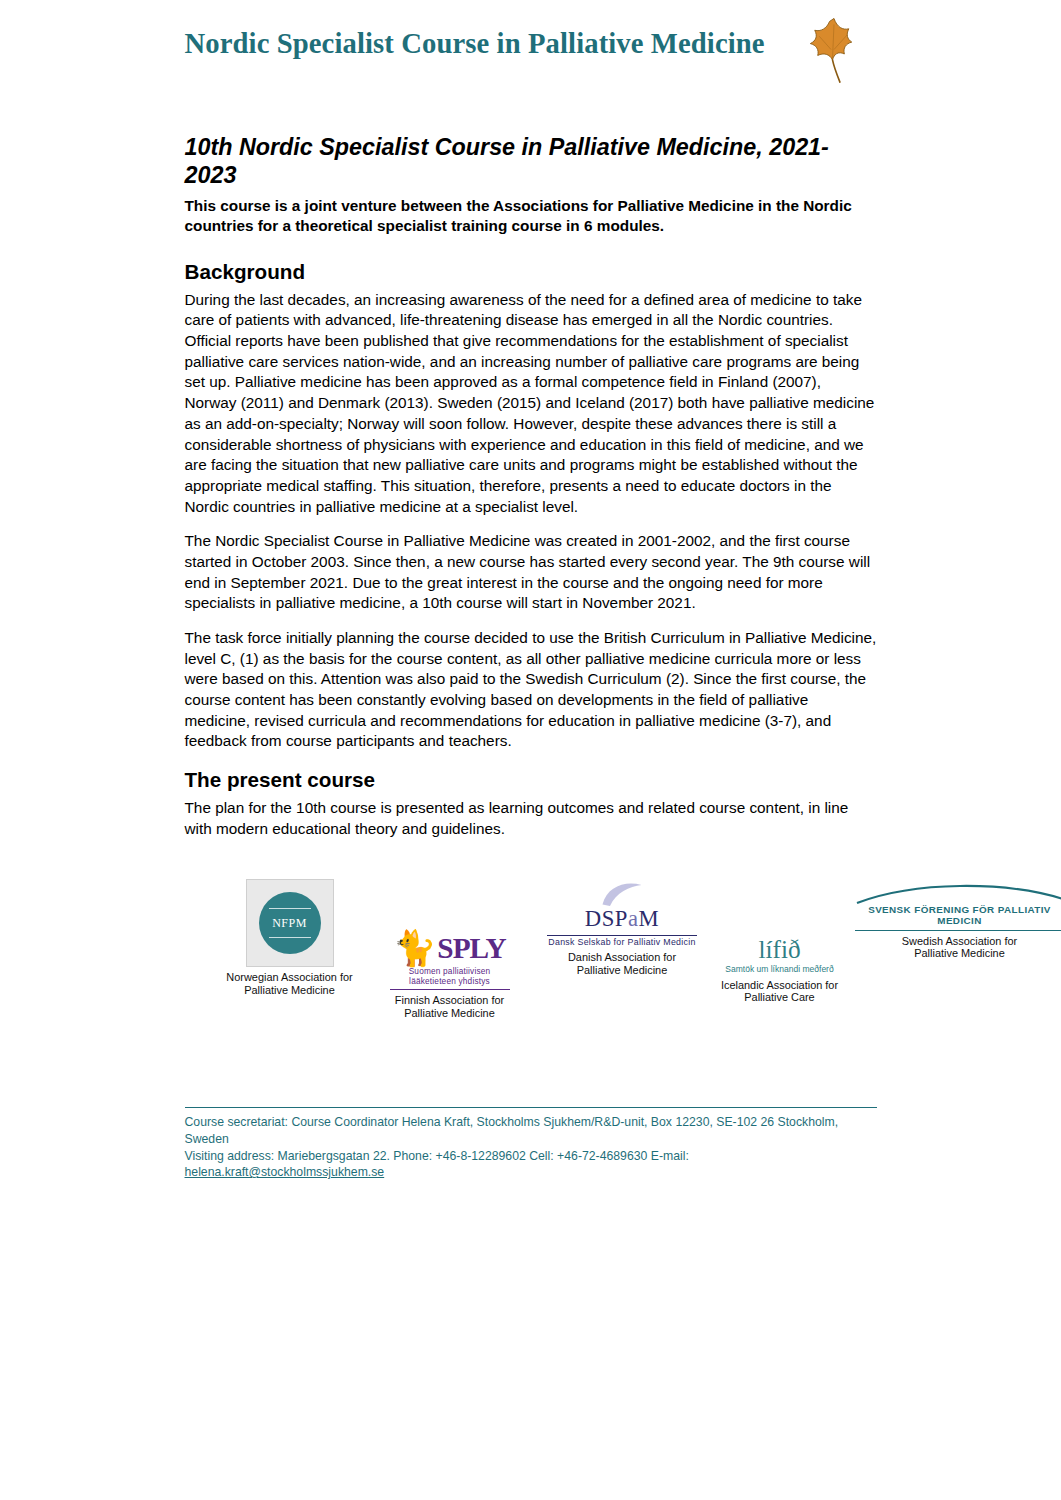Nordic Specialist Course in Palliative Medicine
10th Nordic Specialist Course in Palliative Medicine, 2021-2023
This course is a joint venture between the Associations for Palliative Medicine in the Nordic countries for a theoretical specialist training course in 6 modules.
Background
During the last decades, an increasing awareness of the need for a defined area of medicine to take care of patients with advanced, life-threatening disease has emerged in all the Nordic countries. Official reports have been published that give recommendations for the establishment of specialist palliative care services nation-wide, and an increasing number of palliative care programs are being set up. Palliative medicine has been approved as a formal competence field in Finland (2007), Norway (2011) and Denmark (2013). Sweden (2015) and Iceland (2017) both have palliative medicine as an add-on-specialty; Norway will soon follow. However, despite these advances there is still a considerable shortness of physicians with experience and education in this field of medicine, and we are facing the situation that new palliative care units and programs might be established without the appropriate medical staffing. This situation, therefore, presents a need to educate doctors in the Nordic countries in palliative medicine at a specialist level.
The Nordic Specialist Course in Palliative Medicine was created in 2001-2002, and the first course started in October 2003. Since then, a new course has started every second year. The 9th course will end in September 2021. Due to the great interest in the course and the ongoing need for more specialists in palliative medicine, a 10th course will start in November 2021.
The task force initially planning the course decided to use the British Curriculum in Palliative Medicine, level C, (1) as the basis for the course content, as all other palliative medicine curricula more or less were based on this. Attention was also paid to the Swedish Curriculum (2). Since the first course, the course content has been constantly evolving based on developments in the field of palliative medicine, revised curricula and recommendations for education in palliative medicine (3-7), and feedback from course participants and teachers.
The present course
The plan for the 10th course is presented as learning outcomes and related course content, in line with modern educational theory and guidelines.
NFPM
Norwegian Association for
Palliative Medicine
🐈SPLY
Suomen palliatiivisen
lääketieteen yhdistys
Finnish Association for
Palliative Medicine
DSPa M
Dansk Selskab for Palliativ Medicin
Danish Association for
Palliative Medicine
lífið
Samtök um líknandi meðferð
Icelandic Association for
Palliative Care
SVENSK FÖRENING FÖR PALLIATIV MEDICIN
Swedish Association for
Palliative Medicine
Course secretariat: Course Coordinator Helena Kraft, Stockholms Sjukhem/R&D-unit, Box 12230, SE-102 26 Stockholm, Sweden
Visiting address: Mariebergsgatan 22. Phone: +46-8-12289602 Cell: +46-72-4689630 E-mail: helena.kraft@stockholmssjukhem.se